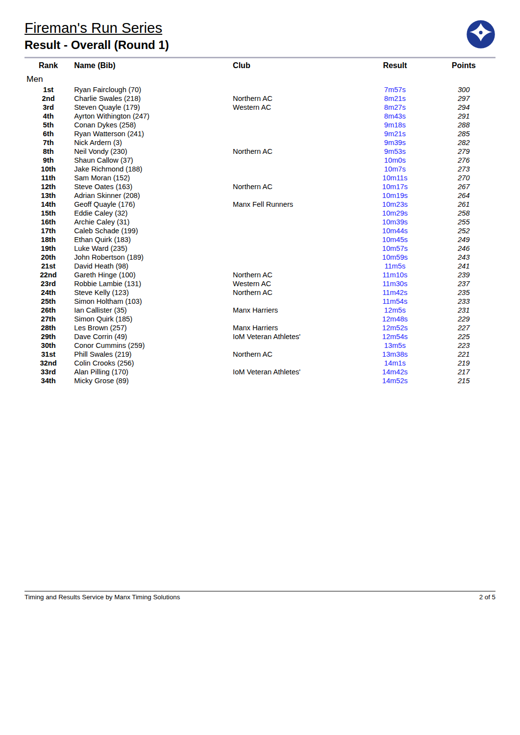Fireman's Run Series
Result - Overall (Round 1)
| Rank | Name (Bib) | Club | Result | Points |
| --- | --- | --- | --- | --- |
| Men |
| 1st | Ryan Fairclough (70) | | 7m57s | 300 |
| 2nd | Charlie Swales (218) | Northern AC | 8m21s | 297 |
| 3rd | Steven Quayle (179) | Western AC | 8m27s | 294 |
| 4th | Ayrton Withington (247) | | 8m43s | 291 |
| 5th | Conan Dykes (258) | | 9m18s | 288 |
| 6th | Ryan Watterson (241) | | 9m21s | 285 |
| 7th | Nick Ardern (3) | | 9m39s | 282 |
| 8th | Neil Vondy (230) | Northern AC | 9m53s | 279 |
| 9th | Shaun Callow (37) | | 10m0s | 276 |
| 10th | Jake Richmond (188) | | 10m7s | 273 |
| 11th | Sam Moran (152) | | 10m11s | 270 |
| 12th | Steve Oates (163) | Northern AC | 10m17s | 267 |
| 13th | Adrian Skinner (208) | | 10m19s | 264 |
| 14th | Geoff Quayle (176) | Manx Fell Runners | 10m23s | 261 |
| 15th | Eddie Caley (32) | | 10m29s | 258 |
| 16th | Archie Caley (31) | | 10m39s | 255 |
| 17th | Caleb Schade (199) | | 10m44s | 252 |
| 18th | Ethan Quirk (183) | | 10m45s | 249 |
| 19th | Luke Ward (235) | | 10m57s | 246 |
| 20th | John Robertson (189) | | 10m59s | 243 |
| 21st | David Heath (98) | | 11m5s | 241 |
| 22nd | Gareth Hinge (100) | Northern AC | 11m10s | 239 |
| 23rd | Robbie Lambie (131) | Western AC | 11m30s | 237 |
| 24th | Steve Kelly (123) | Northern AC | 11m42s | 235 |
| 25th | Simon Holtham (103) | | 11m54s | 233 |
| 26th | Ian Callister (35) | Manx Harriers | 12m5s | 231 |
| 27th | Simon Quirk (185) | | 12m48s | 229 |
| 28th | Les Brown (257) | Manx Harriers | 12m52s | 227 |
| 29th | Dave Corrin (49) | IoM Veteran Athletes' | 12m54s | 225 |
| 30th | Conor Cummins (259) | | 13m5s | 223 |
| 31st | Phill Swales (219) | Northern AC | 13m38s | 221 |
| 32nd | Colin Crooks (256) | | 14m1s | 219 |
| 33rd | Alan Pilling (170) | IoM Veteran Athletes' | 14m42s | 217 |
| 34th | Micky Grose (89) | | 14m52s | 215 |
Timing and Results Service by Manx Timing Solutions 2 of 5